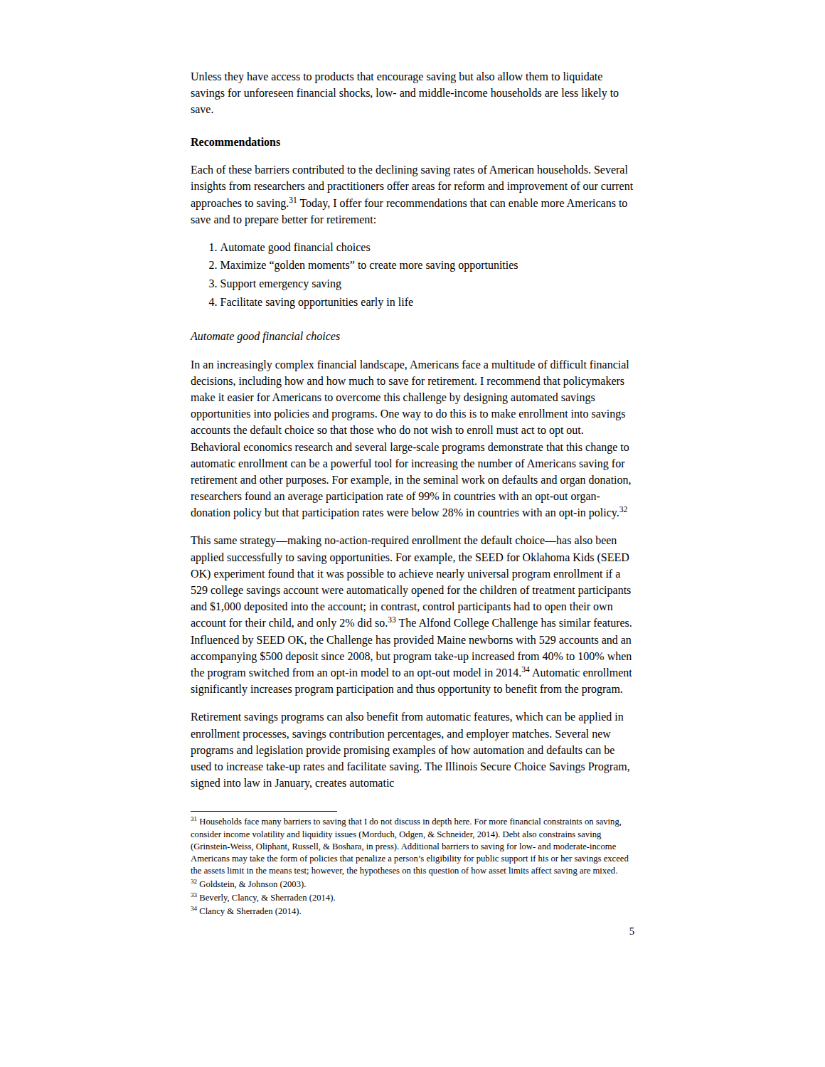Unless they have access to products that encourage saving but also allow them to liquidate savings for unforeseen financial shocks, low- and middle-income households are less likely to save.
Recommendations
Each of these barriers contributed to the declining saving rates of American households. Several insights from researchers and practitioners offer areas for reform and improvement of our current approaches to saving.31 Today, I offer four recommendations that can enable more Americans to save and to prepare better for retirement:
Automate good financial choices
Maximize “golden moments” to create more saving opportunities
Support emergency saving
Facilitate saving opportunities early in life
Automate good financial choices
In an increasingly complex financial landscape, Americans face a multitude of difficult financial decisions, including how and how much to save for retirement. I recommend that policymakers make it easier for Americans to overcome this challenge by designing automated savings opportunities into policies and programs. One way to do this is to make enrollment into savings accounts the default choice so that those who do not wish to enroll must act to opt out. Behavioral economics research and several large-scale programs demonstrate that this change to automatic enrollment can be a powerful tool for increasing the number of Americans saving for retirement and other purposes. For example, in the seminal work on defaults and organ donation, researchers found an average participation rate of 99% in countries with an opt-out organ-donation policy but that participation rates were below 28% in countries with an opt-in policy.32
This same strategy—making no-action-required enrollment the default choice—has also been applied successfully to saving opportunities. For example, the SEED for Oklahoma Kids (SEED OK) experiment found that it was possible to achieve nearly universal program enrollment if a 529 college savings account were automatically opened for the children of treatment participants and $1,000 deposited into the account; in contrast, control participants had to open their own account for their child, and only 2% did so.33 The Alfond College Challenge has similar features. Influenced by SEED OK, the Challenge has provided Maine newborns with 529 accounts and an accompanying $500 deposit since 2008, but program take-up increased from 40% to 100% when the program switched from an opt-in model to an opt-out model in 2014.34 Automatic enrollment significantly increases program participation and thus opportunity to benefit from the program.
Retirement savings programs can also benefit from automatic features, which can be applied in enrollment processes, savings contribution percentages, and employer matches. Several new programs and legislation provide promising examples of how automation and defaults can be used to increase take-up rates and facilitate saving. The Illinois Secure Choice Savings Program, signed into law in January, creates automatic
31 Households face many barriers to saving that I do not discuss in depth here. For more financial constraints on saving, consider income volatility and liquidity issues (Morduch, Odgen, & Schneider, 2014). Debt also constrains saving (Grinstein-Weiss, Oliphant, Russell, & Boshara, in press). Additional barriers to saving for low- and moderate-income Americans may take the form of policies that penalize a person’s eligibility for public support if his or her savings exceed the assets limit in the means test; however, the hypotheses on this question of how asset limits affect saving are mixed.
32 Goldstein, & Johnson (2003).
33 Beverly, Clancy, & Sherraden (2014).
34 Clancy & Sherraden (2014).
5